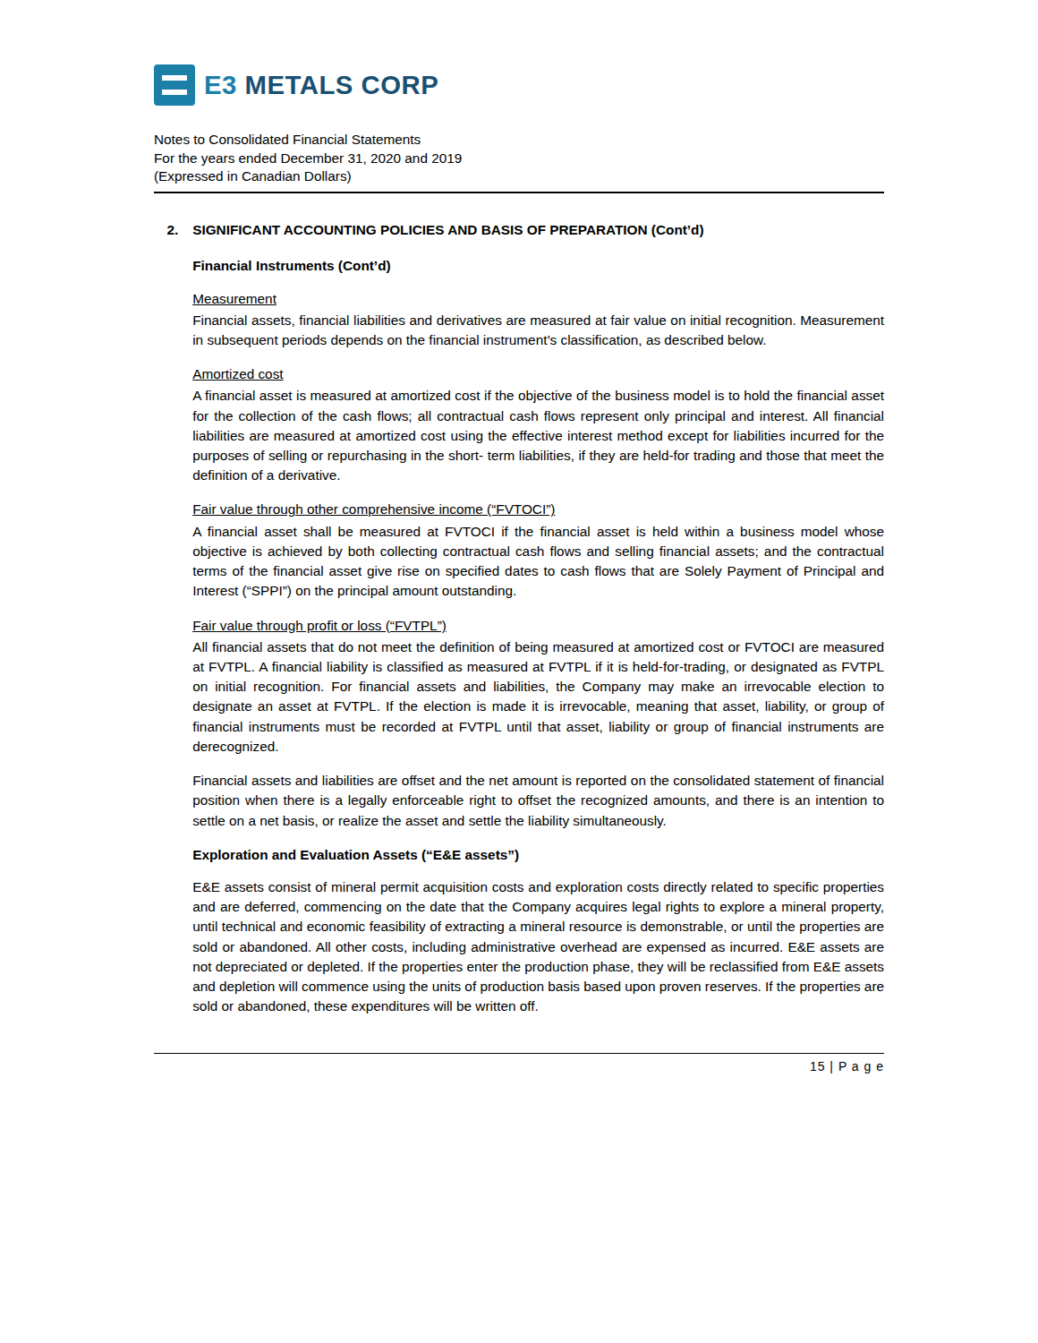E3 METALS CORP
Notes to Consolidated Financial Statements
For the years ended December 31, 2020 and 2019
(Expressed in Canadian Dollars)
2. SIGNIFICANT ACCOUNTING POLICIES AND BASIS OF PREPARATION (Cont’d)
Financial Instruments (Cont’d)
Measurement
Financial assets, financial liabilities and derivatives are measured at fair value on initial recognition. Measurement in subsequent periods depends on the financial instrument’s classification, as described below.
Amortized cost
A financial asset is measured at amortized cost if the objective of the business model is to hold the financial asset for the collection of the cash flows; all contractual cash flows represent only principal and interest. All financial liabilities are measured at amortized cost using the effective interest method except for liabilities incurred for the purposes of selling or repurchasing in the short- term liabilities, if they are held-for trading and those that meet the definition of a derivative.
Fair value through other comprehensive income (“FVTOCI”)
A financial asset shall be measured at FVTOCI if the financial asset is held within a business model whose objective is achieved by both collecting contractual cash flows and selling financial assets; and the contractual terms of the financial asset give rise on specified dates to cash flows that are Solely Payment of Principal and Interest (“SPPI”) on the principal amount outstanding.
Fair value through profit or loss (“FVTPL”)
All financial assets that do not meet the definition of being measured at amortized cost or FVTOCI are measured at FVTPL. A financial liability is classified as measured at FVTPL if it is held-for-trading, or designated as FVTPL on initial recognition. For financial assets and liabilities, the Company may make an irrevocable election to designate an asset at FVTPL. If the election is made it is irrevocable, meaning that asset, liability, or group of financial instruments must be recorded at FVTPL until that asset, liability or group of financial instruments are derecognized.
Financial assets and liabilities are offset and the net amount is reported on the consolidated statement of financial position when there is a legally enforceable right to offset the recognized amounts, and there is an intention to settle on a net basis, or realize the asset and settle the liability simultaneously.
Exploration and Evaluation Assets (“E&E assets”)
E&E assets consist of mineral permit acquisition costs and exploration costs directly related to specific properties and are deferred, commencing on the date that the Company acquires legal rights to explore a mineral property, until technical and economic feasibility of extracting a mineral resource is demonstrable, or until the properties are sold or abandoned. All other costs, including administrative overhead are expensed as incurred. E&E assets are not depreciated or depleted. If the properties enter the production phase, they will be reclassified from E&E assets and depletion will commence using the units of production basis based upon proven reserves. If the properties are sold or abandoned, these expenditures will be written off.
15 | P a g e